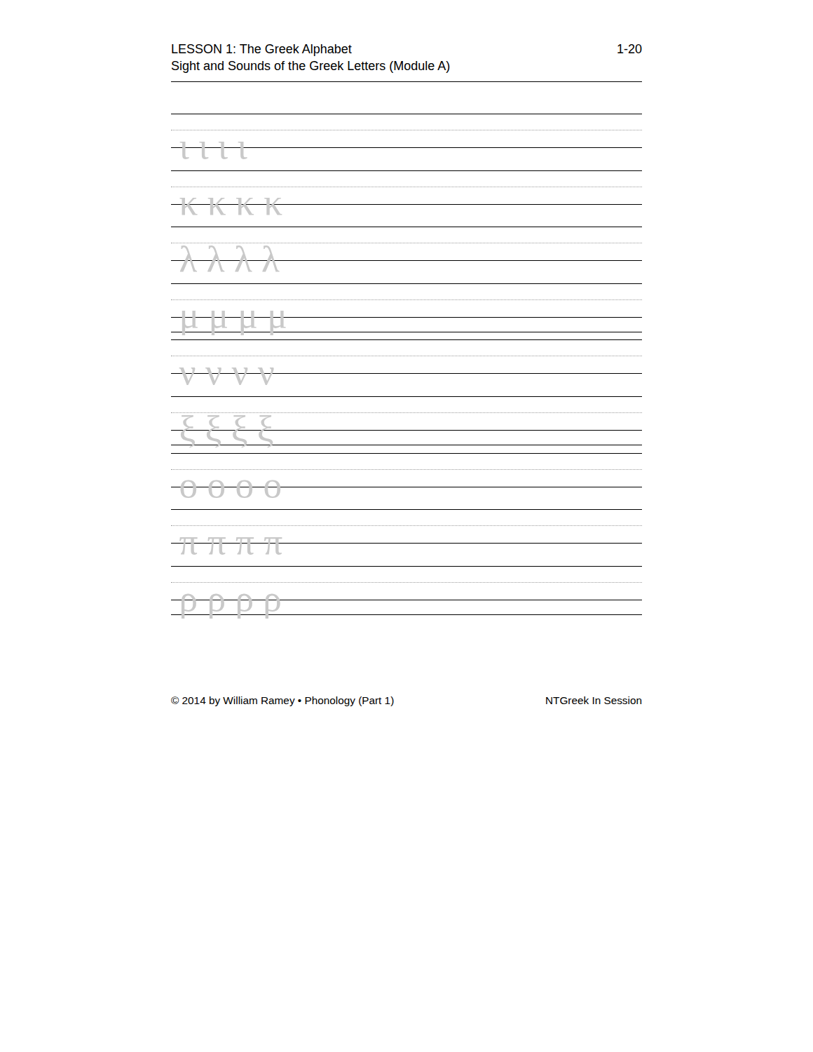LESSON 1: The Greek Alphabet
Sight and Sounds of the Greek Letters (Module A)
1-20
ι ι ι ι
κ κ κ κ
λ λ λ λ
μ μ μ μ
ν ν ν ν
ξ ξ ξ ξ
ο ο ο ο
π π π π
ρ ρ ρ ρ
© 2014 by William Ramey • Phonology (Part 1)
NTGreek In Session